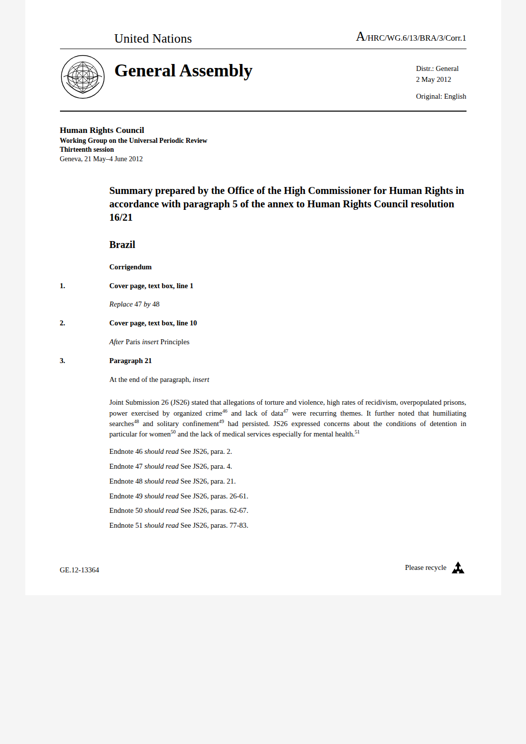United Nations
A/HRC/WG.6/13/BRA/3/Corr.1
General Assembly
Distr.: General
2 May 2012
Original: English
Human Rights Council
Working Group on the Universal Periodic Review
Thirteenth session
Geneva, 21 May–4 June 2012
Summary prepared by the Office of the High Commissioner for Human Rights in accordance with paragraph 5 of the annex to Human Rights Council resolution 16/21
Brazil
Corrigendum
1. Cover page, text box, line 1
Replace 47 by 48
2. Cover page, text box, line 10
After Paris insert Principles
3. Paragraph 21
At the end of the paragraph, insert
Joint Submission 26 (JS26) stated that allegations of torture and violence, high rates of recidivism, overpopulated prisons, power exercised by organized crime46 and lack of data47 were recurring themes. It further noted that humiliating searches48 and solitary confinement49 had persisted. JS26 expressed concerns about the conditions of detention in particular for women50 and the lack of medical services especially for mental health.51
Endnote 46 should read See JS26, para. 2.
Endnote 47 should read See JS26, para. 4.
Endnote 48 should read See JS26, para. 21.
Endnote 49 should read See JS26, paras. 26-61.
Endnote 50 should read See JS26, paras. 62-67.
Endnote 51 should read See JS26, paras. 77-83.
GE.12-13364
Please recycle